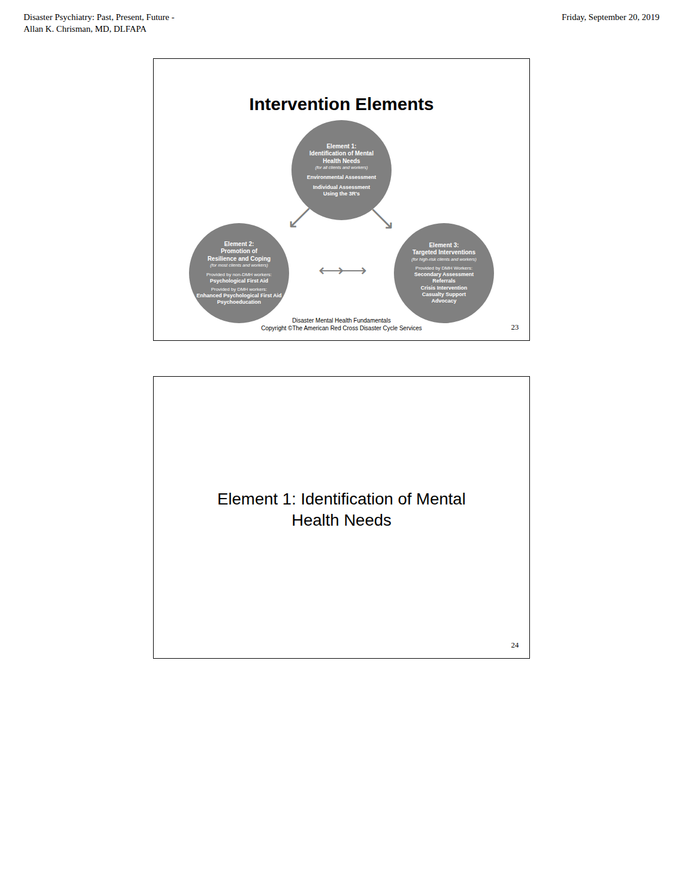Disaster Psychiatry: Past, Present, Future -
Allan K. Chrisman, MD, DLFAPA
Friday, September 20, 2019
Intervention Elements
Element 1:
Identification of Mental
Health Needs
(for all clients and workers)
Environmental Assessment
Individual Assessment
Using the 3R's
⟶
⟶
Element 2:
Promotion of
Resilience and Coping
(for most clients and workers)
Provided by non-DMH workers:
Psychological First Aid
Provided by DMH workers:
Enhanced Psychological First Aid
Psychoeducation
Element 3:
Targeted Interventions
(for high-risk clients and workers)
Provided by DMH Workers:
Secondary Assessment
Referrals
Crisis Intervention
Casualty Support
Advocacy
⟷⟶
Disaster Mental Health Fundamentals
Copyright ©The American Red Cross Disaster Cycle Services
23
Element 1: Identification of Mental
Health Needs
24